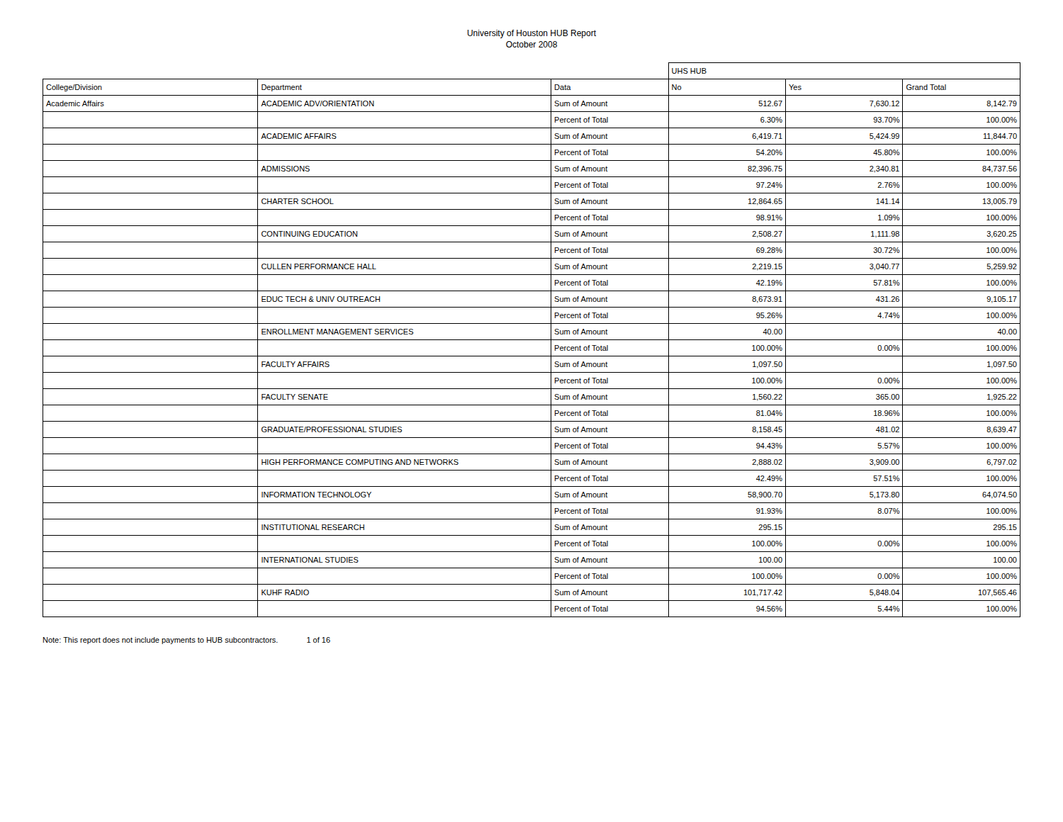University of Houston HUB Report
October 2008
| | | | UHS HUB |
| College/Division | Department | Data | No | Yes | Grand Total |
| Academic Affairs | ACADEMIC ADV/ORIENTATION | Sum of Amount | 512.67 | 7,630.12 | 8,142.79 |
| | | Percent of Total | 6.30% | 93.70% | 100.00% |
| | ACADEMIC AFFAIRS | Sum of Amount | 6,419.71 | 5,424.99 | 11,844.70 |
| | | Percent of Total | 54.20% | 45.80% | 100.00% |
| | ADMISSIONS | Sum of Amount | 82,396.75 | 2,340.81 | 84,737.56 |
| | | Percent of Total | 97.24% | 2.76% | 100.00% |
| | CHARTER SCHOOL | Sum of Amount | 12,864.65 | 141.14 | 13,005.79 |
| | | Percent of Total | 98.91% | 1.09% | 100.00% |
| | CONTINUING EDUCATION | Sum of Amount | 2,508.27 | 1,111.98 | 3,620.25 |
| | | Percent of Total | 69.28% | 30.72% | 100.00% |
| | CULLEN PERFORMANCE HALL | Sum of Amount | 2,219.15 | 3,040.77 | 5,259.92 |
| | | Percent of Total | 42.19% | 57.81% | 100.00% |
| | EDUC TECH & UNIV OUTREACH | Sum of Amount | 8,673.91 | 431.26 | 9,105.17 |
| | | Percent of Total | 95.26% | 4.74% | 100.00% |
| | ENROLLMENT MANAGEMENT SERVICES | Sum of Amount | 40.00 | | 40.00 |
| | | Percent of Total | 100.00% | 0.00% | 100.00% |
| | FACULTY AFFAIRS | Sum of Amount | 1,097.50 | | 1,097.50 |
| | | Percent of Total | 100.00% | 0.00% | 100.00% |
| | FACULTY SENATE | Sum of Amount | 1,560.22 | 365.00 | 1,925.22 |
| | | Percent of Total | 81.04% | 18.96% | 100.00% |
| | GRADUATE/PROFESSIONAL STUDIES | Sum of Amount | 8,158.45 | 481.02 | 8,639.47 |
| | | Percent of Total | 94.43% | 5.57% | 100.00% |
| | HIGH PERFORMANCE COMPUTING AND NETWORKS | Sum of Amount | 2,888.02 | 3,909.00 | 6,797.02 |
| | | Percent of Total | 42.49% | 57.51% | 100.00% |
| | INFORMATION TECHNOLOGY | Sum of Amount | 58,900.70 | 5,173.80 | 64,074.50 |
| | | Percent of Total | 91.93% | 8.07% | 100.00% |
| | INSTITUTIONAL RESEARCH | Sum of Amount | 295.15 | | 295.15 |
| | | Percent of Total | 100.00% | 0.00% | 100.00% |
| | INTERNATIONAL STUDIES | Sum of Amount | 100.00 | | 100.00 |
| | | Percent of Total | 100.00% | 0.00% | 100.00% |
| | KUHF RADIO | Sum of Amount | 101,717.42 | 5,848.04 | 107,565.46 |
| | | Percent of Total | 94.56% | 5.44% | 100.00% |
Note: This report does not include payments to HUB subcontractors.
1 of 16